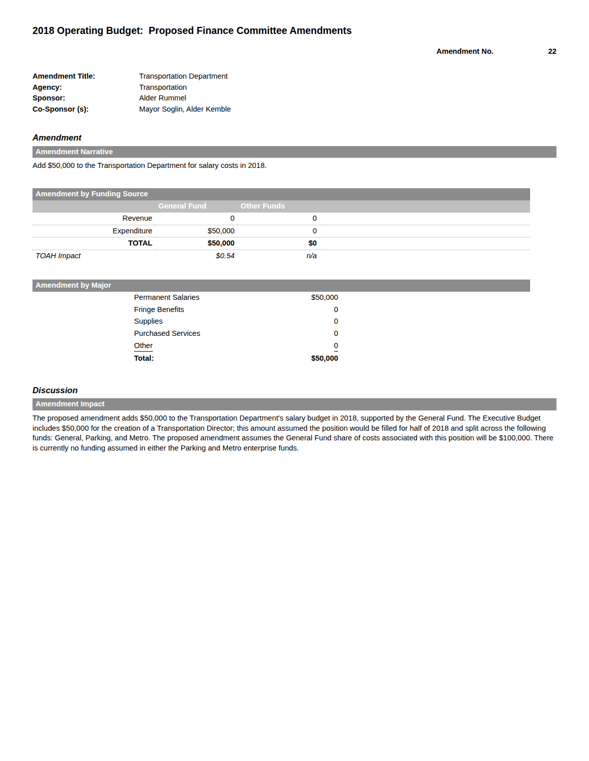2018 Operating Budget: Proposed Finance Committee Amendments
Amendment No. 22
| Amendment Title: | Transportation Department |
| Agency: | Transportation |
| Sponsor: | Alder Rummel |
| Co-Sponsor (s): | Mayor Soglin, Alder Kemble |
Amendment
Amendment Narrative
Add $50,000 to the Transportation Department for salary costs in 2018.
| Amendment by Funding Source |
| --- |
| | General Fund | Other Funds | |
| Revenue | 0 | 0 | |
| Expenditure | $50,000 | 0 | |
| TOTAL | $50,000 | $0 | |
| TOAH Impact | $0.54 | n/a | |
| Amendment by Major |
| --- |
| Permanent Salaries | $50,000 | |
| Fringe Benefits | 0 | |
| Supplies | 0 | |
| Purchased Services | 0 | |
| Other | 0 | |
| Total: | $50,000 | |
Discussion
Amendment Impact
The proposed amendment adds $50,000 to the Transportation Department's salary budget in 2018, supported by the General Fund. The Executive Budget includes $50,000 for the creation of a Transportation Director; this amount assumed the position would be filled for half of 2018 and split across the following funds: General, Parking, and Metro. The proposed amendment assumes the General Fund share of costs associated with this position will be $100,000. There is currently no funding assumed in either the Parking and Metro enterprise funds.